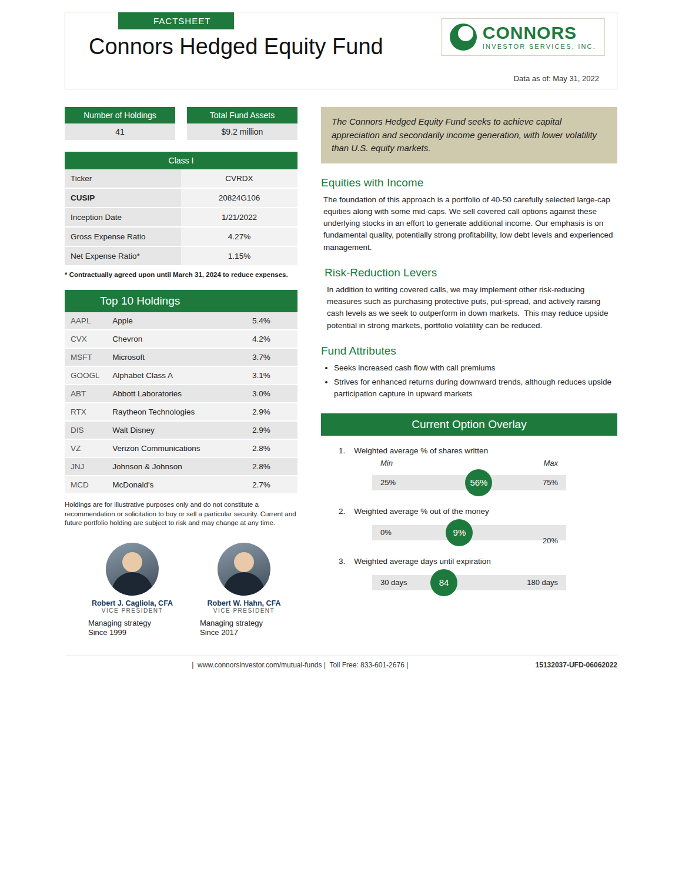FACTSHEET
Connors Hedged Equity Fund
CONNORS
INVESTOR SERVICES, INC.
Data as of: May 31, 2022
Number of Holdings
41
Total Fund Assets
$9.2 million
| Class I |
| --- |
| Ticker | CVRDX |
| CUSIP | 20824G106 |
| Inception Date | 1/21/2022 |
| Gross Expense Ratio | 4.27% |
| Net Expense Ratio* | 1.15% |
* Contractually agreed upon until March 31, 2024 to reduce expenses.
Top 10 Holdings
| AAPL | Apple | 5.4% |
| CVX | Chevron | 4.2% |
| MSFT | Microsoft | 3.7% |
| GOOGL | Alphabet Class A | 3.1% |
| ABT | Abbott Laboratories | 3.0% |
| RTX | Raytheon Technologies | 2.9% |
| DIS | Walt Disney | 2.9% |
| VZ | Verizon Communications | 2.8% |
| JNJ | Johnson & Johnson | 2.8% |
| MCD | McDonald's | 2.7% |
Holdings are for illustrative purposes only and do not constitute a recommendation or solicitation to buy or sell a particular security. Current and future portfolio holding are subject to risk and may change at any time.
Robert J. Cagliola, CFA
VICE PRESIDENT
Managing strategy
Since 1999
Robert W. Hahn, CFA
VICE PRESIDENT
Managing strategy
Since 2017
The Connors Hedged Equity Fund seeks to achieve capital appreciation and secondarily income generation, with lower volatility than U.S. equity markets.
Equities with Income
The foundation of this approach is a portfolio of 40-50 carefully selected large-cap equities along with some mid-caps. We sell covered call options against these underlying stocks in an effort to generate additional income. Our emphasis is on fundamental quality, potentially strong profitability, low debt levels and experienced management.
Risk-Reduction Levers
In addition to writing covered calls, we may implement other risk-reducing measures such as purchasing protective puts, put-spread, and actively raising cash levels as we seek to outperform in down markets. This may reduce upside potential in strong markets, portfolio volatility can be reduced.
Fund Attributes
Seeks increased cash flow with call premiums
Strives for enhanced returns during downward trends, although reduces upside participation capture in upward markets
Current Option Overlay
1. Weighted average % of shares written
Min Max
25% 75%
56%
2. Weighted average % out of the money
0% 20%
9%
3. Weighted average days until expiration
30 days 180 days
84
| www.connorsinvestor.com/mutual-funds | Toll Free: 833-601-2676 |
15132037-UFD-06062022